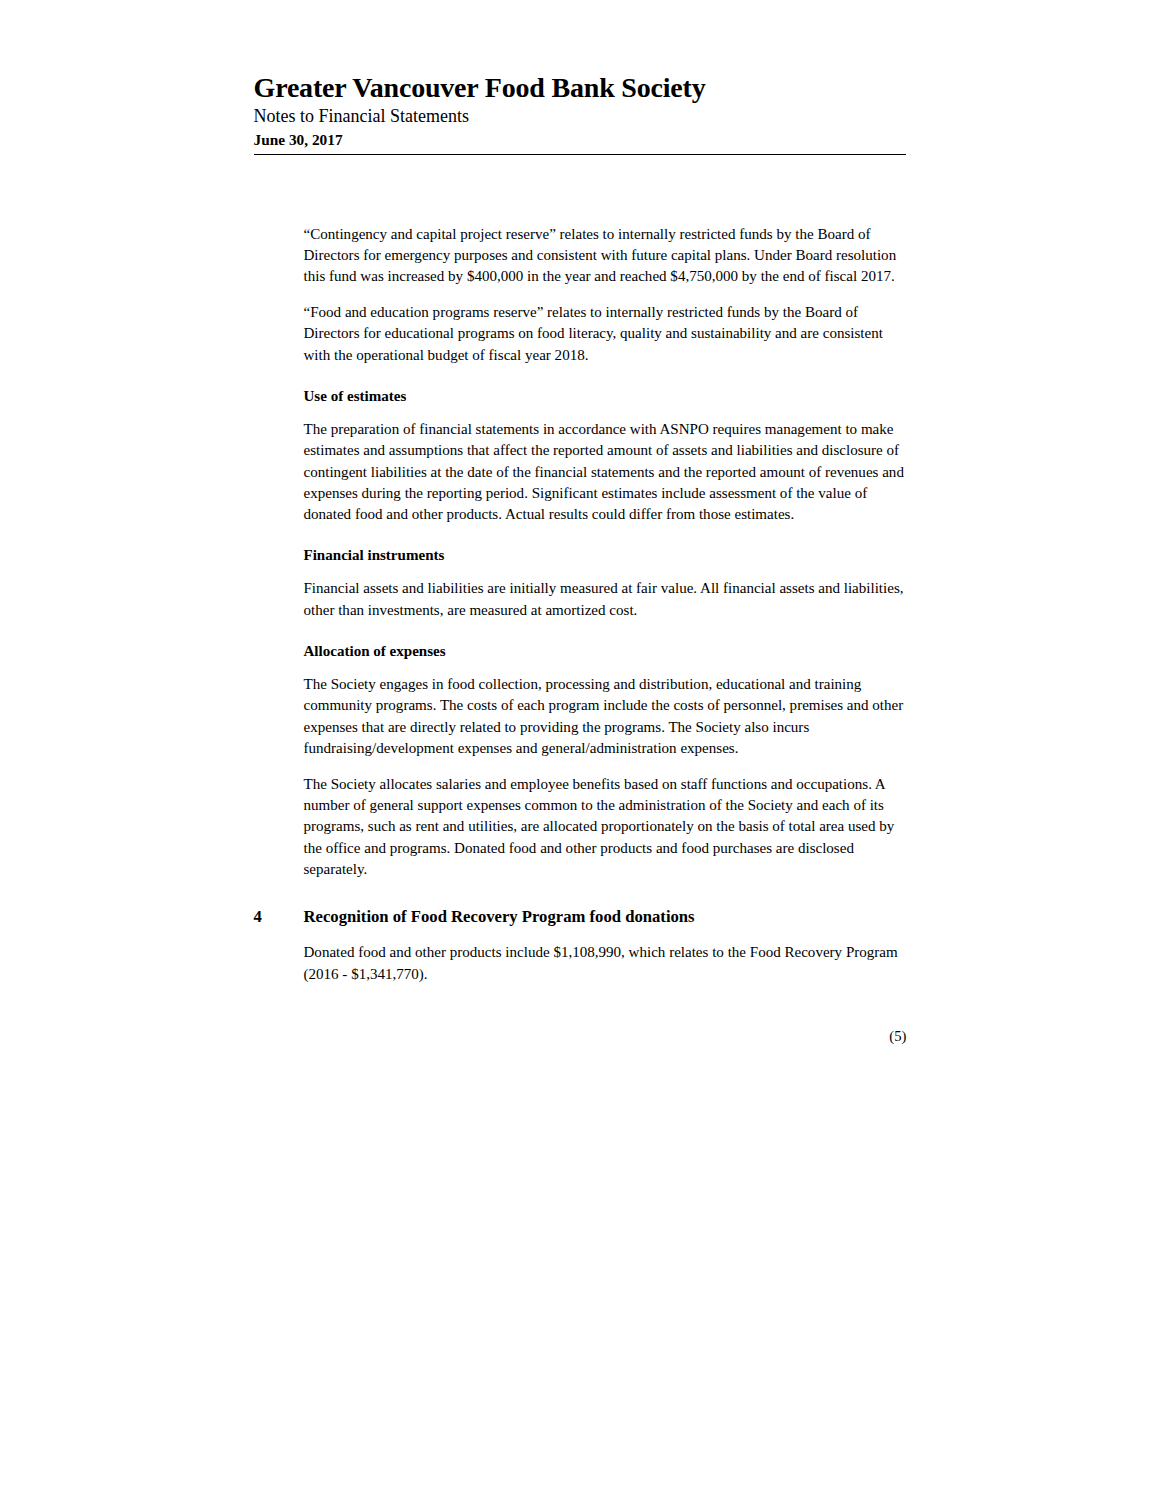Greater Vancouver Food Bank Society
Notes to Financial Statements
June 30, 2017
“Contingency and capital project reserve” relates to internally restricted funds by the Board of Directors for emergency purposes and consistent with future capital plans. Under Board resolution this fund was increased by $400,000 in the year and reached $4,750,000 by the end of fiscal 2017.
“Food and education programs reserve” relates to internally restricted funds by the Board of Directors for educational programs on food literacy, quality and sustainability and are consistent with the operational budget of fiscal year 2018.
Use of estimates
The preparation of financial statements in accordance with ASNPO requires management to make estimates and assumptions that affect the reported amount of assets and liabilities and disclosure of contingent liabilities at the date of the financial statements and the reported amount of revenues and expenses during the reporting period. Significant estimates include assessment of the value of donated food and other products. Actual results could differ from those estimates.
Financial instruments
Financial assets and liabilities are initially measured at fair value. All financial assets and liabilities, other than investments, are measured at amortized cost.
Allocation of expenses
The Society engages in food collection, processing and distribution, educational and training community programs. The costs of each program include the costs of personnel, premises and other expenses that are directly related to providing the programs. The Society also incurs fundraising/development expenses and general/administration expenses.
The Society allocates salaries and employee benefits based on staff functions and occupations. A number of general support expenses common to the administration of the Society and each of its programs, such as rent and utilities, are allocated proportionately on the basis of total area used by the office and programs. Donated food and other products and food purchases are disclosed separately.
4
Recognition of Food Recovery Program food donations
Donated food and other products include $1,108,990, which relates to the Food Recovery Program (2016 - $1,341,770).
(5)